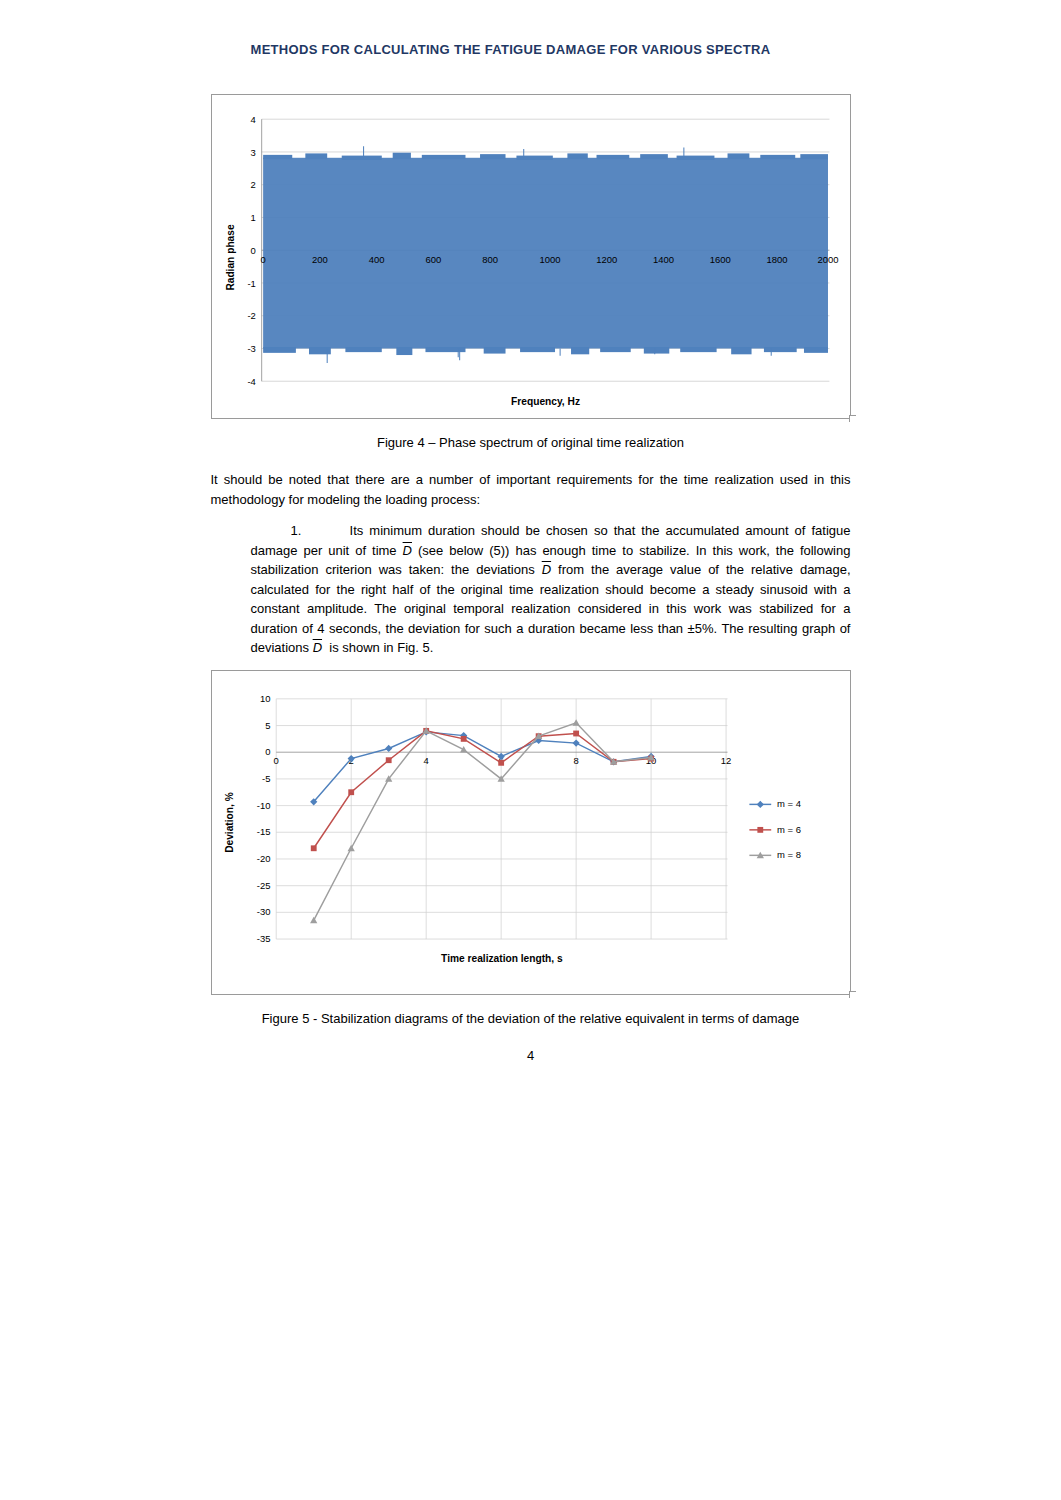METHODS FOR CALCULATING THE FATIGUE DAMAGE FOR VARIOUS SPECTRA
Radian phase 4 3 2 1 0 -1 -2 -3 -4 0 200 400 600 800 1000 1200 1400 1600 1800 2000 Frequency, Hz
Figure 4 – Phase spectrum of original time realization
It should be noted that there are a number of important requirements for the time realization used in this methodology for modeling the loading process:
1. Its minimum duration should be chosen so that the accumulated amount of fatigue damage per unit of time D (see below (5)) has enough time to stabilize. In this work, the following stabilization criterion was taken: the deviations D from the average value of the relative damage, calculated for the right half of the original time realization should become a steady sinusoid with a constant amplitude. The original temporal realization considered in this work was stabilized for a duration of 4 seconds, the deviation for such a duration became less than ±5%. The resulting graph of deviations D is shown in Fig. 5.
Deviation, % 10 5 0 -5 -10 -15 -20 -25 -30 -35 0 2 4 6 8 10 12 m = 4 m = 6 m = 8 Time realization length, s
Figure 5 - Stabilization diagrams of the deviation of the relative equivalent in terms of damage
4